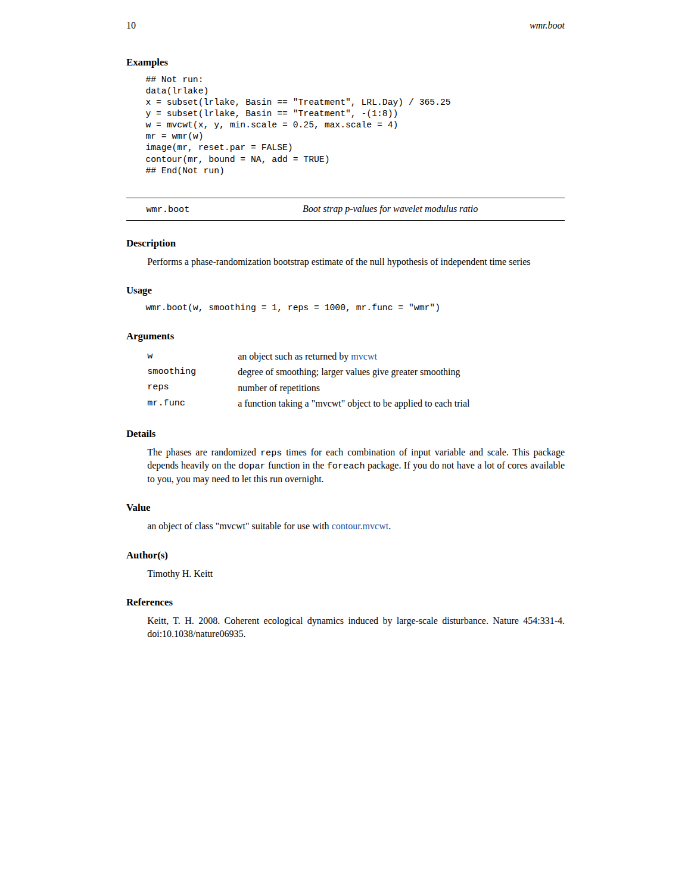10 wmr.boot
Examples
## Not run: 
data(lrlake)
x = subset(lrlake, Basin == "Treatment", LRL.Day) / 365.25
y = subset(lrlake, Basin == "Treatment", -(1:8))
w = mvcwt(x, y, min.scale = 0.25, max.scale = 4)
mr = wmr(w)
image(mr, reset.par = FALSE)
contour(mr, bound = NA, add = TRUE)
## End(Not run)
wmr.boot Boot strap p-values for wavelet modulus ratio
Description
Performs a phase-randomization bootstrap estimate of the null hypothesis of independent time series
Usage
wmr.boot(w, smoothing = 1, reps = 1000, mr.func = "wmr")
Arguments
w
an object such as returned by mvcwt
smoothing
degree of smoothing; larger values give greater smoothing
reps
number of repetitions
mr.func
a function taking a "mvcwt" object to be applied to each trial
Details
The phases are randomized reps times for each combination of input variable and scale. This package depends heavily on the dopar function in the foreach package. If you do not have a lot of cores available to you, you may need to let this run overnight.
Value
an object of class "mvcwt" suitable for use with contour.mvcwt.
Author(s)
Timothy H. Keitt
References
Keitt, T. H. 2008. Coherent ecological dynamics induced by large-scale disturbance. Nature 454:331-4. doi:10.1038/nature06935.